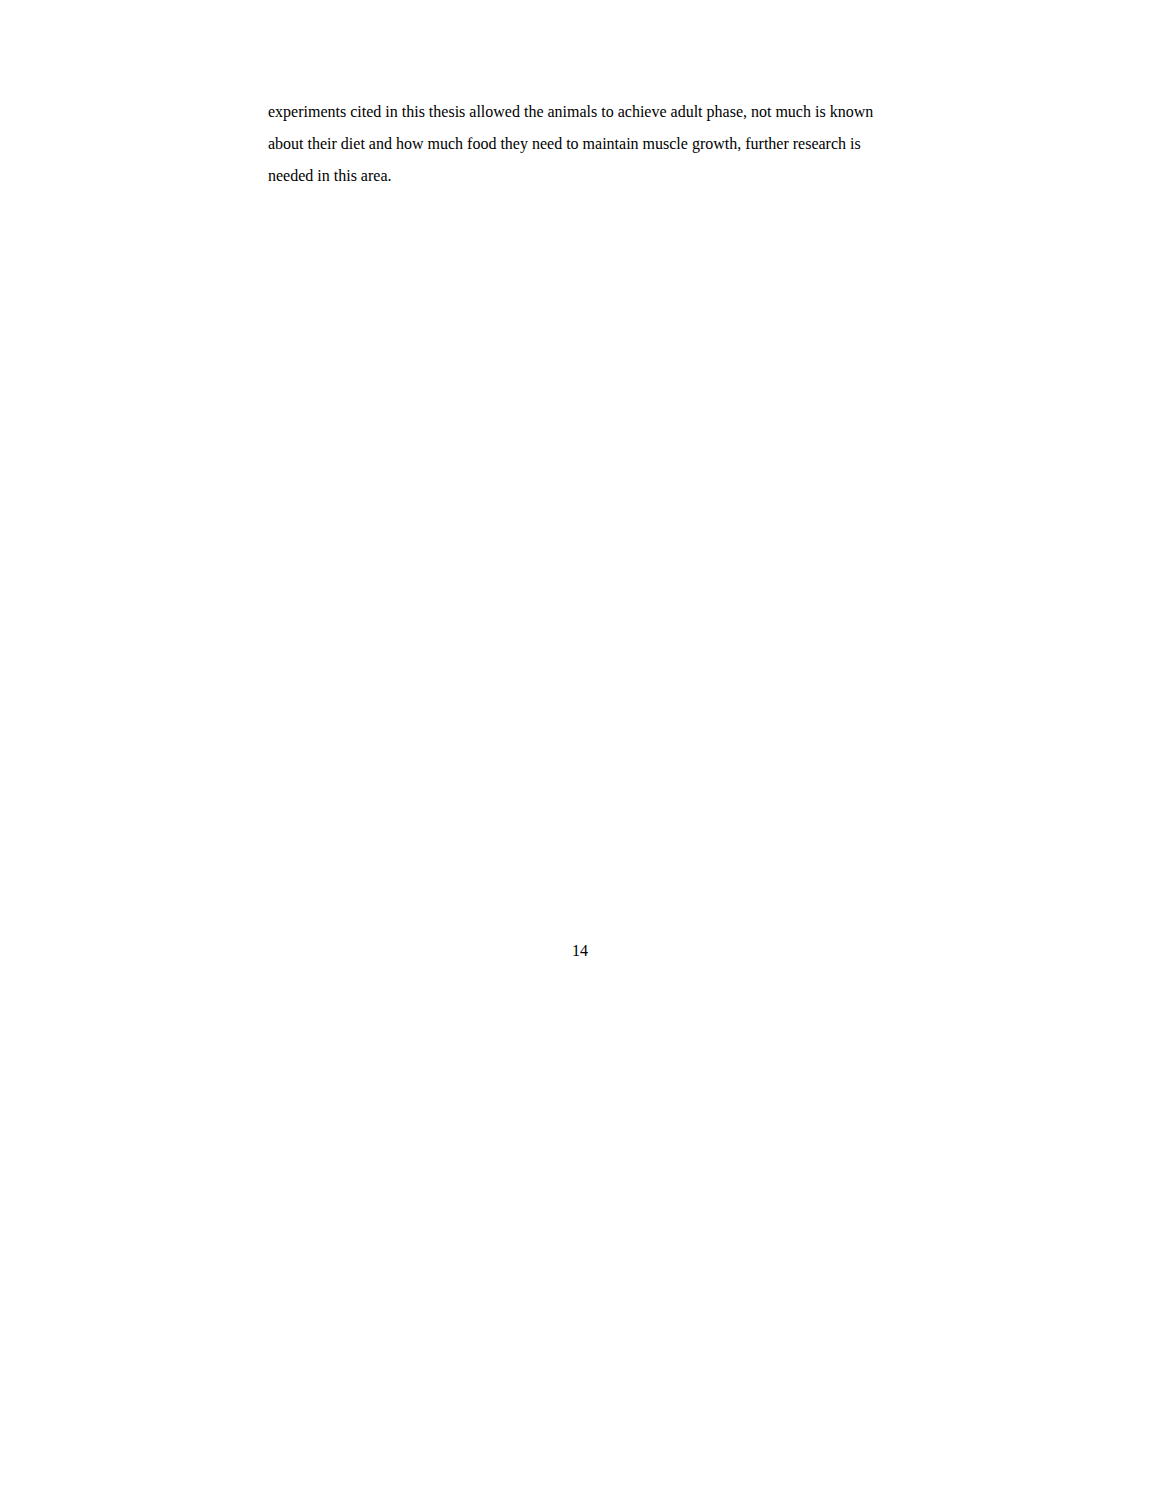experiments cited in this thesis allowed the animals to achieve adult phase, not much is known about their diet and how much food they need to maintain muscle growth, further research is needed in this area.
14